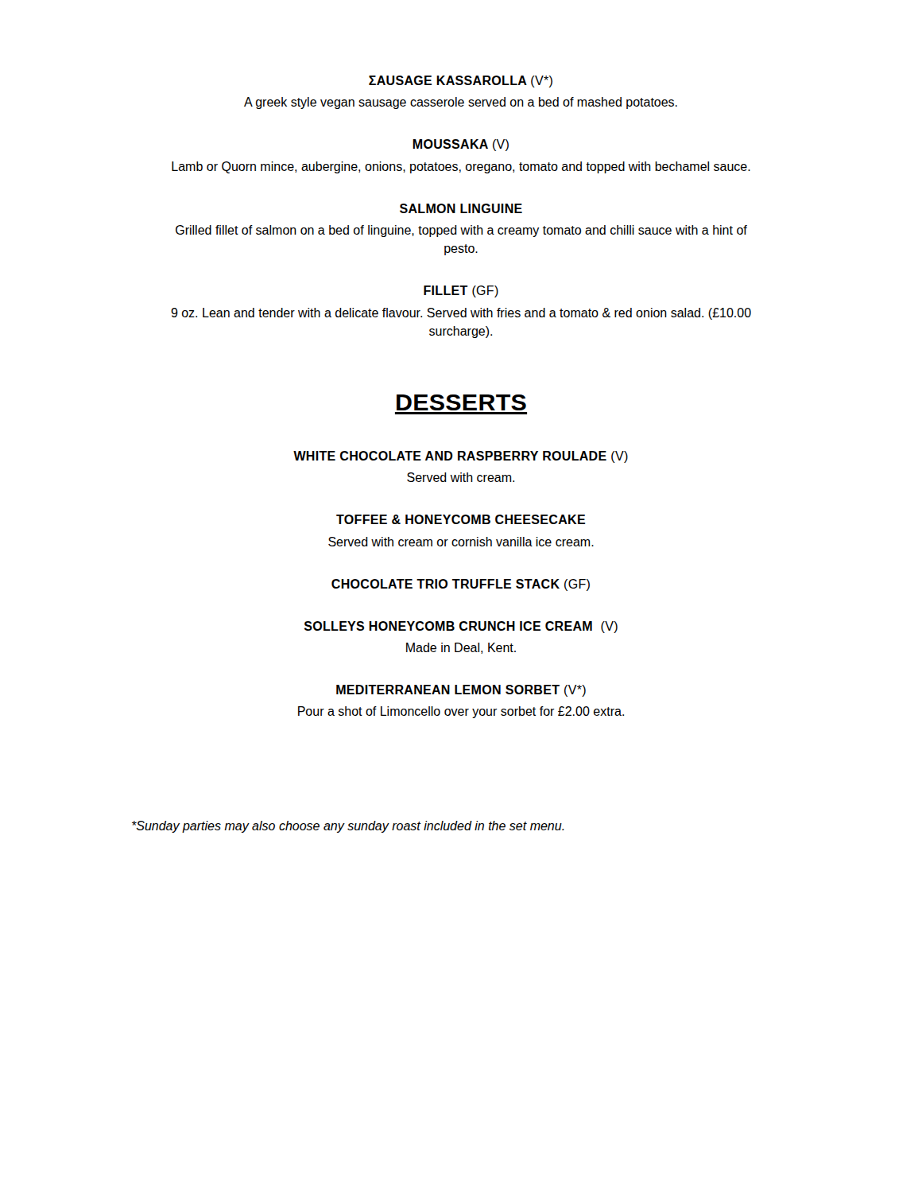ΣAUSAGE KASSAROLLA (V*)
A greek style vegan sausage casserole served on a bed of mashed potatoes.
MOUSSAKA (V)
Lamb or Quorn mince, aubergine, onions, potatoes, oregano, tomato and topped with bechamel sauce.
SALMON LINGUINE
Grilled fillet of salmon on a bed of linguine, topped with a creamy tomato and chilli sauce with a hint of pesto.
FILLET (GF)
9 oz. Lean and tender with a delicate flavour. Served with fries and a tomato & red onion salad. (£10.00 surcharge).
DESSERTS
WHITE CHOCOLATE AND RASPBERRY ROULADE (V)
Served with cream.
TOFFEE & HONEYCOMB CHEESECAKE
Served with cream or cornish vanilla ice cream.
CHOCOLATE TRIO TRUFFLE STACK (GF)
SOLLEYS HONEYCOMB CRUNCH ICE CREAM (V)
Made in Deal, Kent.
MEDITERRANEAN LEMON SORBET (V*)
Pour a shot of Limoncello over your sorbet for £2.00 extra.
*Sunday parties may also choose any sunday roast included in the set menu.